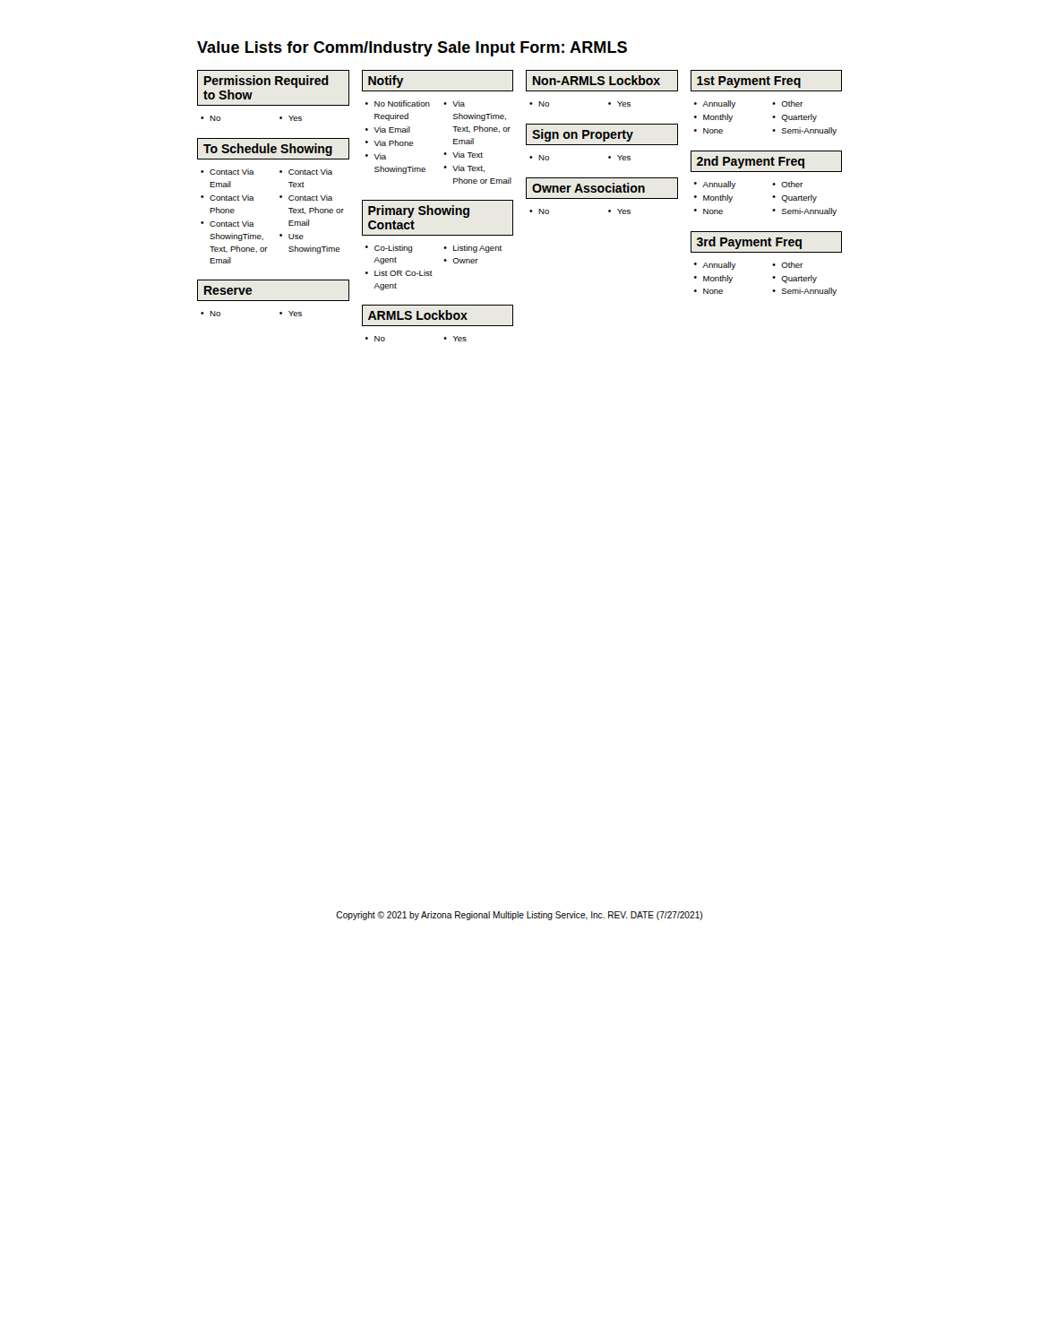Value Lists for Comm/Industry Sale Input Form: ARMLS
Permission Required to Show
No
Yes
To Schedule Showing
Contact Via Email
Contact Via Phone
Contact Via ShowingTime, Text, Phone, or Email
Contact Via Text
Contact Via Text, Phone or Email
Use ShowingTime
Reserve
No
Yes
Notify
No Notification Required
Via Email
Via Phone
Via ShowingTime
Via ShowingTime, Text, Phone, or Email
Via Text
Via Text, Phone or Email
Primary Showing Contact
Co-Listing Agent
List OR Co-List Agent
Listing Agent
Owner
ARMLS Lockbox
No
Yes
Non-ARMLS Lockbox
No
Yes
Sign on Property
No
Yes
Owner Association
No
Yes
1st Payment Freq
Annually
Monthly
None
Other
Quarterly
Semi-Annually
2nd Payment Freq
Annually
Monthly
None
Other
Quarterly
Semi-Annually
3rd Payment Freq
Annually
Monthly
None
Other
Quarterly
Semi-Annually
Copyright © 2021 by Arizona Regional Multiple Listing Service, Inc. REV. DATE (7/27/2021)